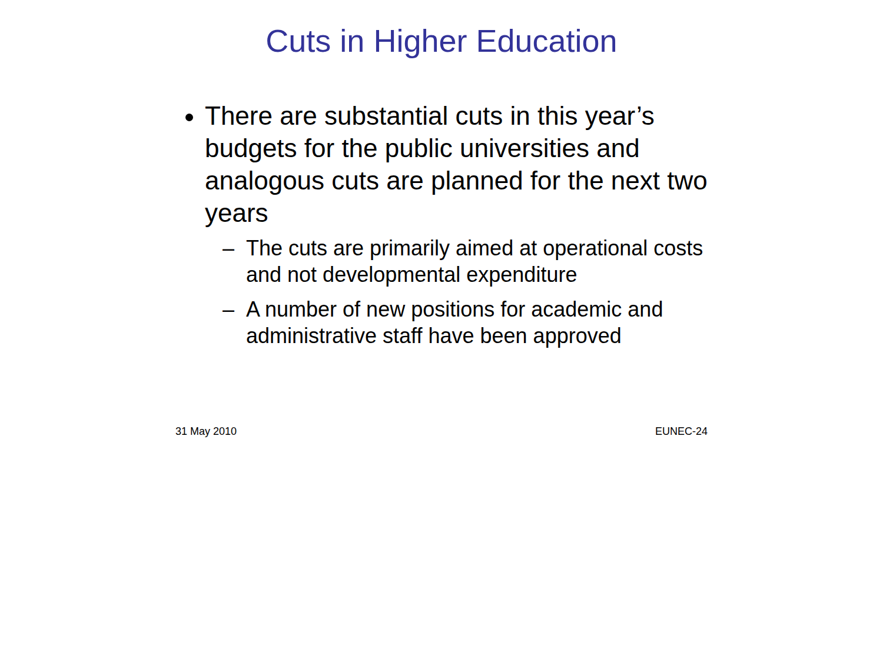Cuts in Higher Education
There are substantial cuts in this year’s budgets for the public universities and analogous cuts are planned for the next two years
The cuts are primarily aimed at operational costs and not developmental expenditure
A number of new positions for academic and administrative staff have been approved
31 May 2010 EUNEC-24